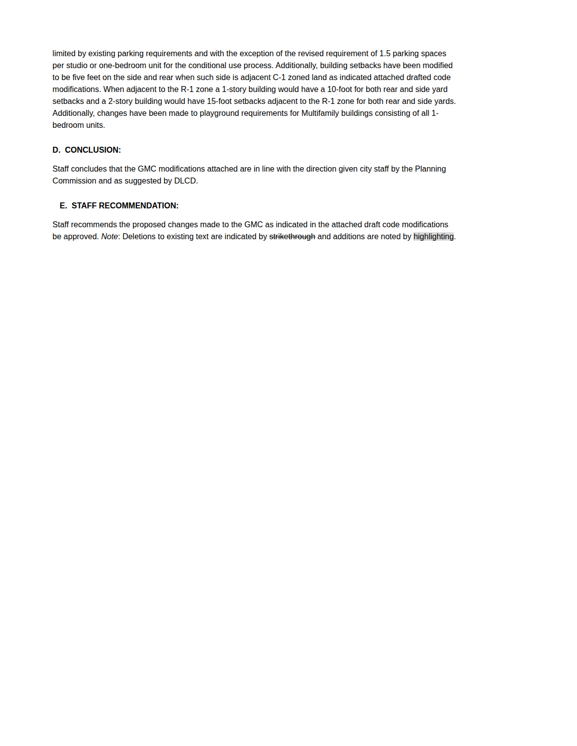limited by existing parking requirements and with the exception of the revised requirement of 1.5 parking spaces per studio or one-bedroom unit for the conditional use process. Additionally, building setbacks have been modified to be five feet on the side and rear when such side is adjacent C-1 zoned land as indicated attached drafted code modifications. When adjacent to the R-1 zone a 1-story building would have a 10-foot for both rear and side yard setbacks and a 2-story building would have 15-foot setbacks adjacent to the R-1 zone for both rear and side yards. Additionally, changes have been made to playground requirements for Multifamily buildings consisting of all 1-bedroom units.
D. CONCLUSION:
Staff concludes that the GMC modifications attached are in line with the direction given city staff by the Planning Commission and as suggested by DLCD.
E. STAFF RECOMMENDATION:
Staff recommends the proposed changes made to the GMC as indicated in the attached draft code modifications be approved. Note: Deletions to existing text are indicated by strikethrough and additions are noted by highlighting.